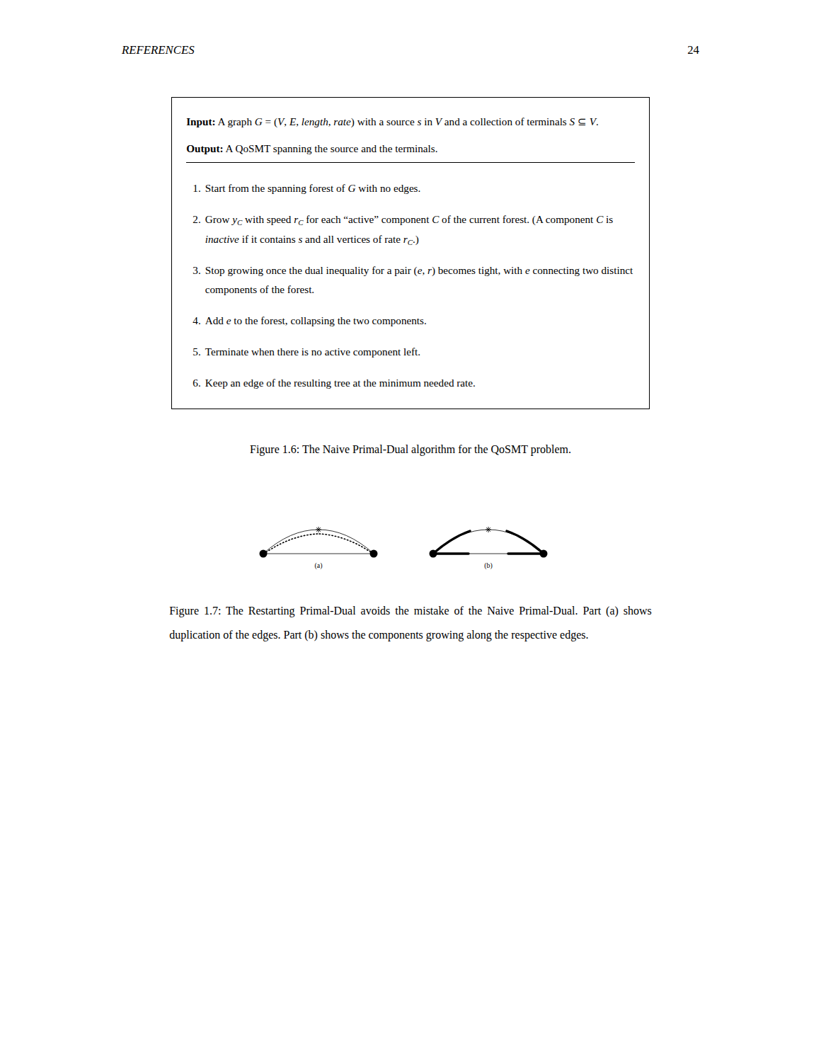REFERENCES 24
Input: A graph G = (V, E, length, rate) with a source s in V and a collection of terminals S ⊆ V.
Output: A QoSMT spanning the source and the terminals.
Start from the spanning forest of G with no edges.
Grow yC with speed rC for each “active” component C of the current forest. (A component C is inactive if it contains s and all vertices of rate rC.)
Stop growing once the dual inequality for a pair (e, r) becomes tight, with e connecting two distinct components of the forest.
Add e to the forest, collapsing the two components.
Terminate when there is no active component left.
Keep an edge of the resulting tree at the minimum needed rate.
Figure 1.6: The Naive Primal-Dual algorithm for the QoSMT problem.
(a) (b)
Figure 1.7: The Restarting Primal-Dual avoids the mistake of the Naive Primal-Dual. Part (a) shows duplication of the edges. Part (b) shows the components growing along the respective edges.